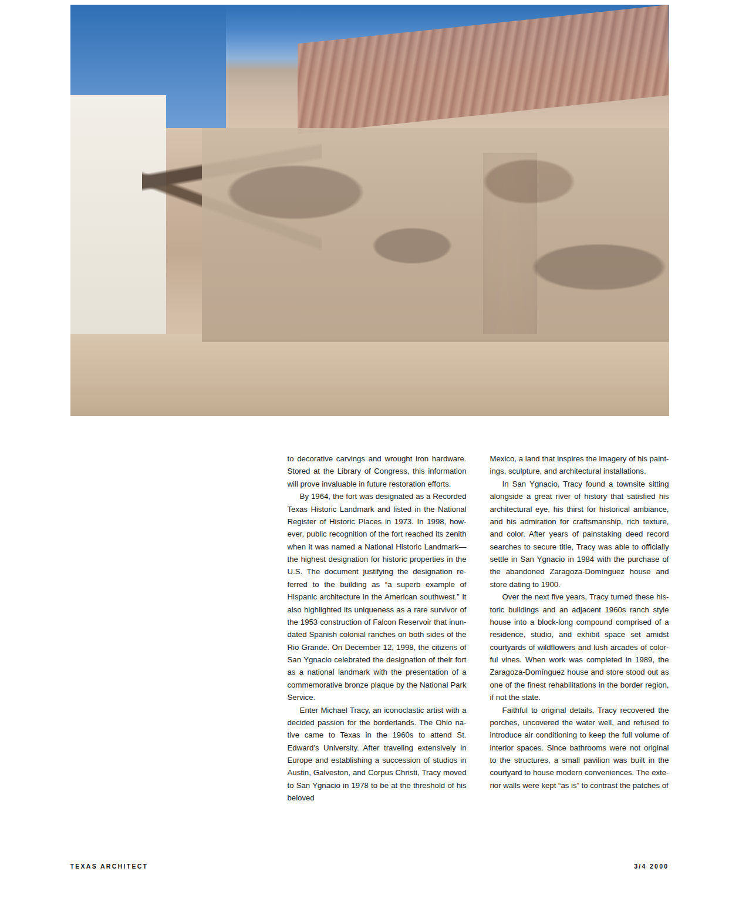to decorative carvings and wrought iron hardware. Stored at the Library of Congress, this information will prove invaluable in future restoration efforts.
By 1964, the fort was designated as a Recorded Texas Historic Landmark and listed in the National Register of Historic Places in 1973. In 1998, however, public recognition of the fort reached its zenith when it was named a National Historic Landmark—the highest designation for historic properties in the U.S. The document justifying the designation referred to the building as “a superb example of Hispanic architecture in the American southwest.” It also highlighted its uniqueness as a rare survivor of the 1953 construction of Falcon Reservoir that inundated Spanish colonial ranches on both sides of the Rio Grande. On December 12, 1998, the citizens of San Ygnacio celebrated the designation of their fort as a national landmark with the presentation of a commemorative bronze plaque by the National Park Service.
Enter Michael Tracy, an iconoclastic artist with a decided passion for the borderlands. The Ohio native came to Texas in the 1960s to attend St. Edward’s University. After traveling extensively in Europe and establishing a succession of studios in Austin, Galveston, and Corpus Christi, Tracy moved to San Ygnacio in 1978 to be at the threshold of his beloved
Mexico, a land that inspires the imagery of his paintings, sculpture, and architectural installations.
In San Ygnacio, Tracy found a townsite sitting alongside a great river of history that satisfied his architectural eye, his thirst for historical ambiance, and his admiration for craftsmanship, rich texture, and color. After years of painstaking deed record searches to secure title, Tracy was able to officially settle in San Ygnacio in 1984 with the purchase of the abandoned Zaragoza-Domínguez house and store dating to 1900.
Over the next five years, Tracy turned these historic buildings and an adjacent 1960s ranch style house into a block-long compound comprised of a residence, studio, and exhibit space set amidst courtyards of wildflowers and lush arcades of colorful vines. When work was completed in 1989, the Zaragoza-Domínguez house and store stood out as one of the finest rehabilitations in the border region, if not the state.
Faithful to original details, Tracy recovered the porches, uncovered the water well, and refused to introduce air conditioning to keep the full volume of interior spaces. Since bathrooms were not original to the structures, a small pavilion was built in the courtyard to house modern conveniences. The exterior walls were kept “as is” to contrast the patches of
TEXAS ARCHITECT
3/4 2000